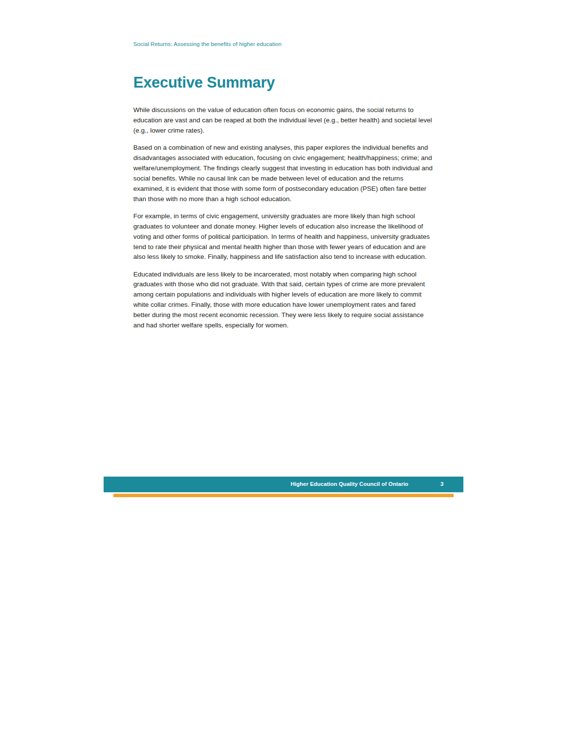Social Returns: Assessing the benefits of higher education
Executive Summary
While discussions on the value of education often focus on economic gains, the social returns to education are vast and can be reaped at both the individual level (e.g., better health) and societal level (e.g., lower crime rates).
Based on a combination of new and existing analyses, this paper explores the individual benefits and disadvantages associated with education, focusing on civic engagement; health/happiness; crime; and welfare/unemployment. The findings clearly suggest that investing in education has both individual and social benefits. While no causal link can be made between level of education and the returns examined, it is evident that those with some form of postsecondary education (PSE) often fare better than those with no more than a high school education.
For example, in terms of civic engagement, university graduates are more likely than high school graduates to volunteer and donate money. Higher levels of education also increase the likelihood of voting and other forms of political participation. In terms of health and happiness, university graduates tend to rate their physical and mental health higher than those with fewer years of education and are also less likely to smoke. Finally, happiness and life satisfaction also tend to increase with education.
Educated individuals are less likely to be incarcerated, most notably when comparing high school graduates with those who did not graduate. With that said, certain types of crime are more prevalent among certain populations and individuals with higher levels of education are more likely to commit white collar crimes. Finally, those with more education have lower unemployment rates and fared better during the most recent economic recession. They were less likely to require social assistance and had shorter welfare spells, especially for women.
Higher Education Quality Council of Ontario 3